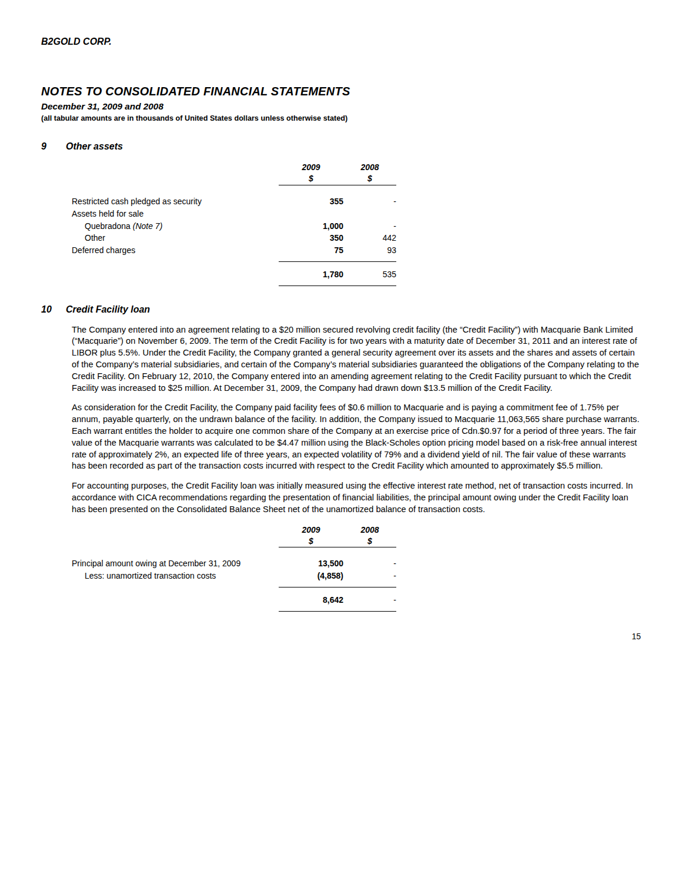B2GOLD CORP.
NOTES TO CONSOLIDATED FINANCIAL STATEMENTS
December 31, 2009 and 2008
(all tabular amounts are in thousands of United States dollars unless otherwise stated)
9 Other assets
| | 2009 $ | 2008 $ |
| Restricted cash pledged as security | 355 | - |
| Assets held for sale | | |
| Quebradona (Note 7) | 1,000 | - |
| Other | 350 | 442 |
| Deferred charges | 75 | 93 |
| | 1,780 | 535 |
10 Credit Facility loan
The Company entered into an agreement relating to a $20 million secured revolving credit facility (the “Credit Facility”) with Macquarie Bank Limited (“Macquarie”) on November 6, 2009. The term of the Credit Facility is for two years with a maturity date of December 31, 2011 and an interest rate of LIBOR plus 5.5%. Under the Credit Facility, the Company granted a general security agreement over its assets and the shares and assets of certain of the Company’s material subsidiaries, and certain of the Company’s material subsidiaries guaranteed the obligations of the Company relating to the Credit Facility. On February 12, 2010, the Company entered into an amending agreement relating to the Credit Facility pursuant to which the Credit Facility was increased to $25 million. At December 31, 2009, the Company had drawn down $13.5 million of the Credit Facility.
As consideration for the Credit Facility, the Company paid facility fees of $0.6 million to Macquarie and is paying a commitment fee of 1.75% per annum, payable quarterly, on the undrawn balance of the facility. In addition, the Company issued to Macquarie 11,063,565 share purchase warrants. Each warrant entitles the holder to acquire one common share of the Company at an exercise price of Cdn.$0.97 for a period of three years. The fair value of the Macquarie warrants was calculated to be $4.47 million using the Black-Scholes option pricing model based on a risk-free annual interest rate of approximately 2%, an expected life of three years, an expected volatility of 79% and a dividend yield of nil. The fair value of these warrants has been recorded as part of the transaction costs incurred with respect to the Credit Facility which amounted to approximately $5.5 million.
For accounting purposes, the Credit Facility loan was initially measured using the effective interest rate method, net of transaction costs incurred. In accordance with CICA recommendations regarding the presentation of financial liabilities, the principal amount owing under the Credit Facility loan has been presented on the Consolidated Balance Sheet net of the unamortized balance of transaction costs.
| | 2009 $ | 2008 $ |
| Principal amount owing at December 31, 2009 | 13,500 | - |
| Less: unamortized transaction costs | (4,858) | - |
| | 8,642 | - |
15